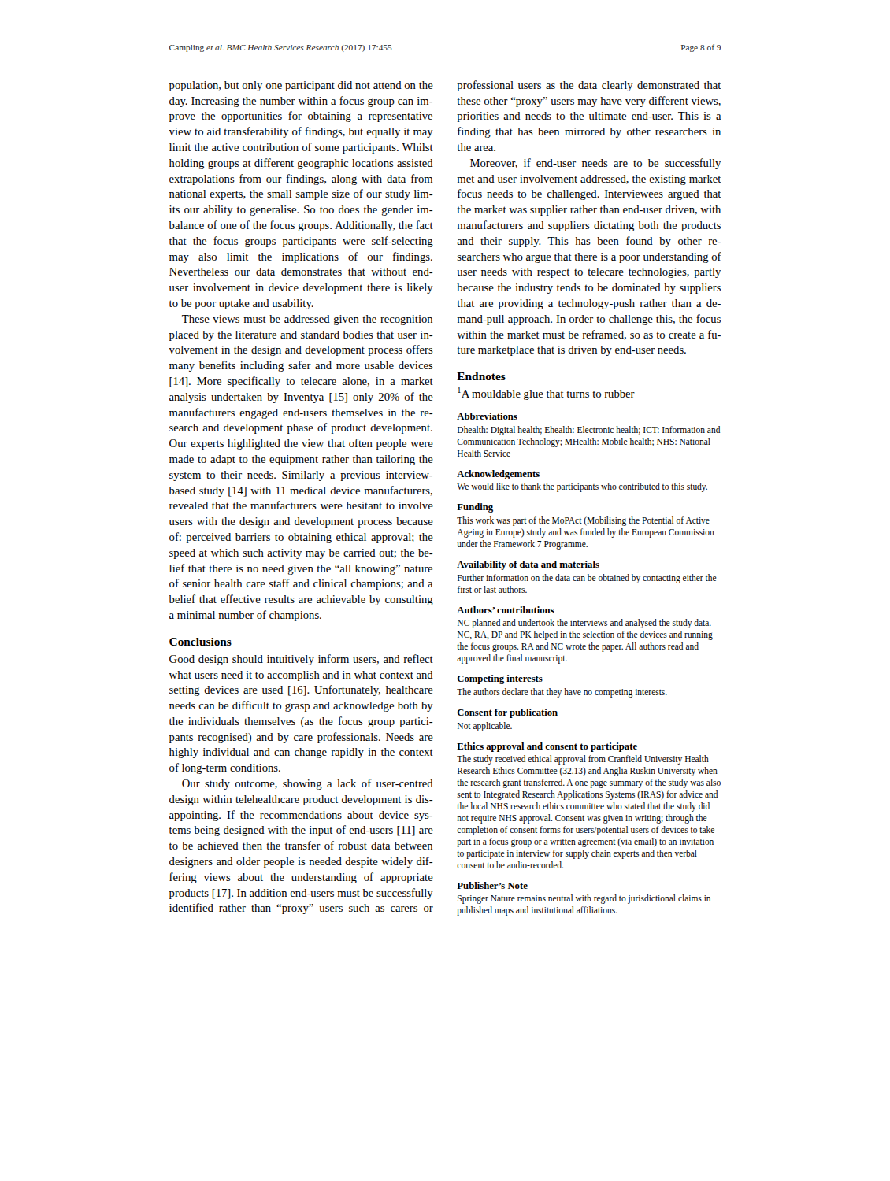Campling et al. BMC Health Services Research (2017) 17:455
Page 8 of 9
population, but only one participant did not attend on the day. Increasing the number within a focus group can improve the opportunities for obtaining a representative view to aid transferability of findings, but equally it may limit the active contribution of some participants. Whilst holding groups at different geographic locations assisted extrapolations from our findings, along with data from national experts, the small sample size of our study limits our ability to generalise. So too does the gender imbalance of one of the focus groups. Additionally, the fact that the focus groups participants were self-selecting may also limit the implications of our findings. Nevertheless our data demonstrates that without end-user involvement in device development there is likely to be poor uptake and usability.
These views must be addressed given the recognition placed by the literature and standard bodies that user involvement in the design and development process offers many benefits including safer and more usable devices [14]. More specifically to telecare alone, in a market analysis undertaken by Inventya [15] only 20% of the manufacturers engaged end-users themselves in the research and development phase of product development. Our experts highlighted the view that often people were made to adapt to the equipment rather than tailoring the system to their needs. Similarly a previous interview-based study [14] with 11 medical device manufacturers, revealed that the manufacturers were hesitant to involve users with the design and development process because of: perceived barriers to obtaining ethical approval; the speed at which such activity may be carried out; the belief that there is no need given the “all knowing” nature of senior health care staff and clinical champions; and a belief that effective results are achievable by consulting a minimal number of champions.
Conclusions
Good design should intuitively inform users, and reflect what users need it to accomplish and in what context and setting devices are used [16]. Unfortunately, healthcare needs can be difficult to grasp and acknowledge both by the individuals themselves (as the focus group participants recognised) and by care professionals. Needs are highly individual and can change rapidly in the context of long-term conditions.
Our study outcome, showing a lack of user-centred design within telehealthcare product development is disappointing. If the recommendations about device systems being designed with the input of end-users [11] are to be achieved then the transfer of robust data between designers and older people is needed despite widely differing views about the understanding of appropriate products [17]. In addition end-users must be successfully identified rather than “proxy” users such as carers or professional users as the data clearly demonstrated that these other “proxy” users may have very different views, priorities and needs to the ultimate end-user. This is a finding that has been mirrored by other researchers in the area.
Moreover, if end-user needs are to be successfully met and user involvement addressed, the existing market focus needs to be challenged. Interviewees argued that the market was supplier rather than end-user driven, with manufacturers and suppliers dictating both the products and their supply. This has been found by other researchers who argue that there is a poor understanding of user needs with respect to telecare technologies, partly because the industry tends to be dominated by suppliers that are providing a technology-push rather than a demand-pull approach. In order to challenge this, the focus within the market must be reframed, so as to create a future marketplace that is driven by end-user needs.
Endnotes
1 A mouldable glue that turns to rubber
Abbreviations
Dhealth: Digital health; Ehealth: Electronic health; ICT: Information and Communication Technology; MHealth: Mobile health; NHS: National Health Service
Acknowledgements
We would like to thank the participants who contributed to this study.
Funding
This work was part of the MoPAct (Mobilising the Potential of Active Ageing in Europe) study and was funded by the European Commission under the Framework 7 Programme.
Availability of data and materials
Further information on the data can be obtained by contacting either the first or last authors.
Authors’ contributions
NC planned and undertook the interviews and analysed the study data. NC, RA, DP and PK helped in the selection of the devices and running the focus groups. RA and NC wrote the paper. All authors read and approved the final manuscript.
Competing interests
The authors declare that they have no competing interests.
Consent for publication
Not applicable.
Ethics approval and consent to participate
The study received ethical approval from Cranfield University Health Research Ethics Committee (32.13) and Anglia Ruskin University when the research grant transferred. A one page summary of the study was also sent to Integrated Research Applications Systems (IRAS) for advice and the local NHS research ethics committee who stated that the study did not require NHS approval. Consent was given in writing; through the completion of consent forms for users/potential users of devices to take part in a focus group or a written agreement (via email) to an invitation to participate in interview for supply chain experts and then verbal consent to be audio-recorded.
Publisher’s Note
Springer Nature remains neutral with regard to jurisdictional claims in published maps and institutional affiliations.